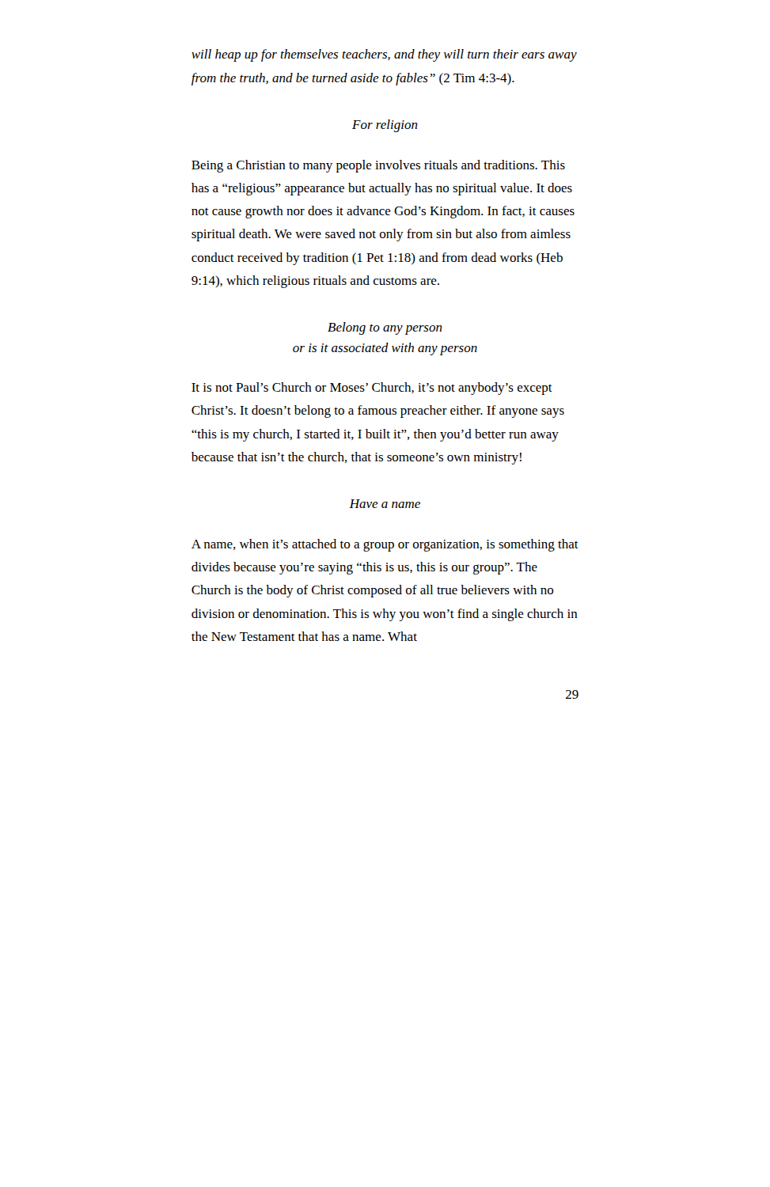will heap up for themselves teachers, and they will turn their ears away from the truth, and be turned aside to fables” (2 Tim 4:3-4).
For religion
Being a Christian to many people involves rituals and traditions. This has a “religious” appearance but actually has no spiritual value. It does not cause growth nor does it advance God’s Kingdom. In fact, it causes spiritual death. We were saved not only from sin but also from aimless conduct received by tradition (1 Pet 1:18) and from dead works (Heb 9:14), which religious rituals and customs are.
Belong to any person
or is it associated with any person
It is not Paul’s Church or Moses’ Church, it’s not anybody’s except Christ’s. It doesn’t belong to a famous preacher either. If anyone says “this is my church, I started it, I built it”, then you’d better run away because that isn’t the church, that is someone’s own ministry!
Have a name
A name, when it’s attached to a group or organization, is something that divides because you’re saying “this is us, this is our group”. The Church is the body of Christ composed of all true believers with no division or denomination. This is why you won’t find a single church in the New Testament that has a name. What
29